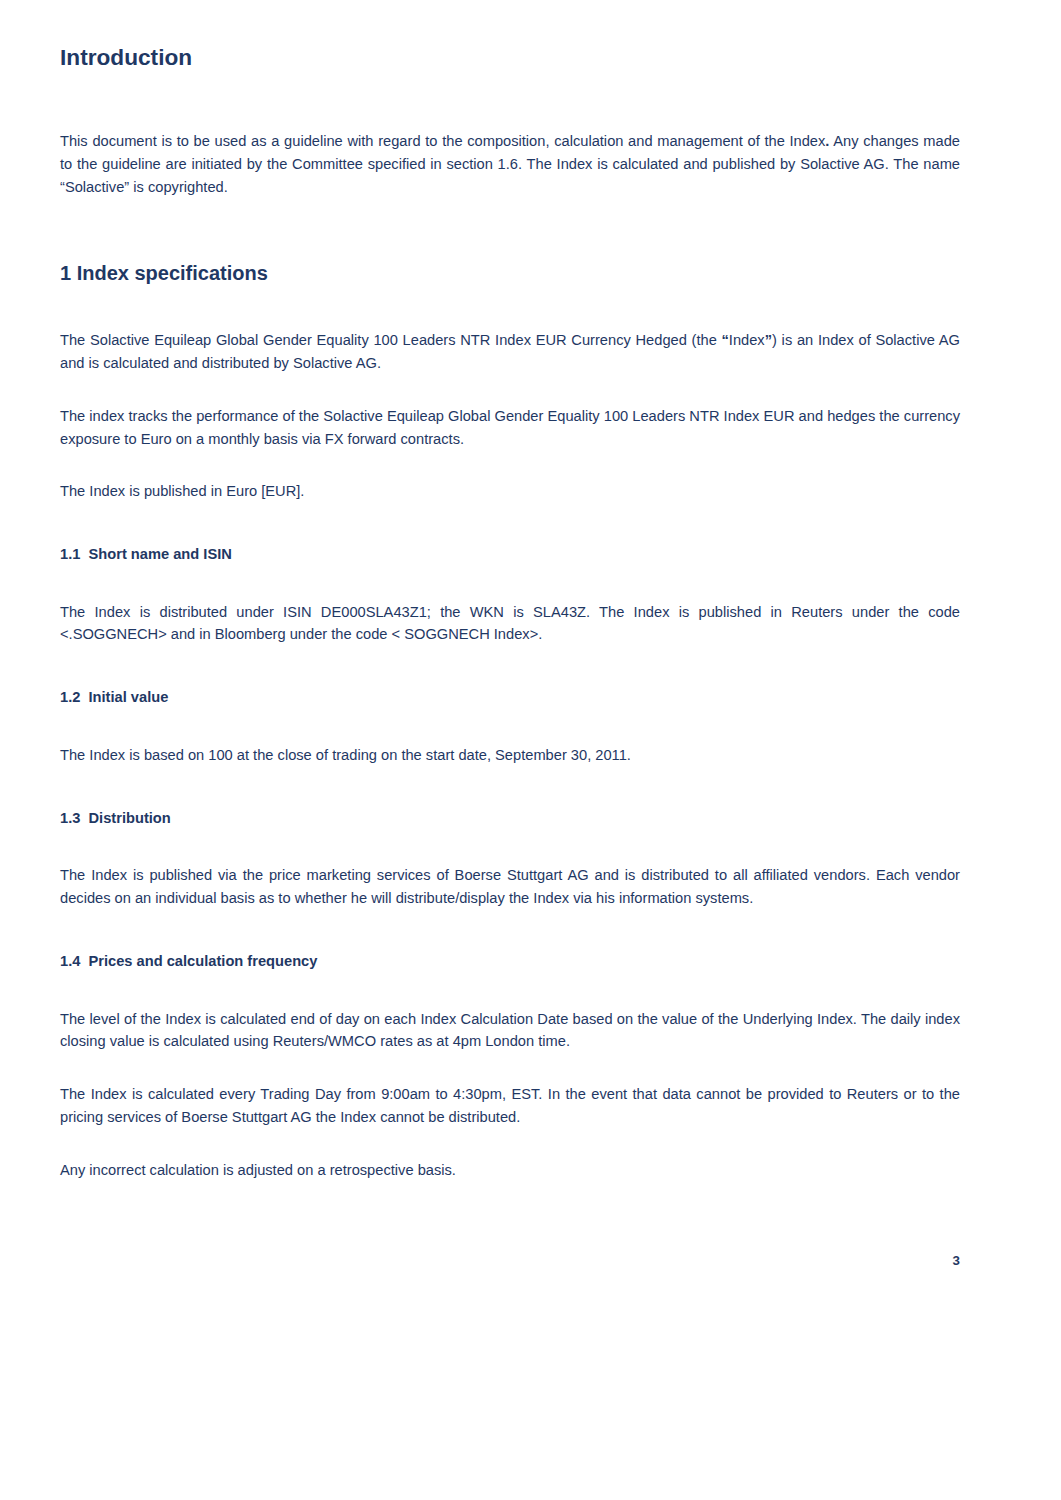Introduction
This document is to be used as a guideline with regard to the composition, calculation and management of the Index. Any changes made to the guideline are initiated by the Committee specified in section 1.6. The Index is calculated and published by Solactive AG. The name “Solactive” is copyrighted.
1 Index specifications
The Solactive Equileap Global Gender Equality 100 Leaders NTR Index EUR Currency Hedged (the “Index”) is an Index of Solactive AG and is calculated and distributed by Solactive AG.
The index tracks the performance of the Solactive Equileap Global Gender Equality 100 Leaders NTR Index EUR and hedges the currency exposure to Euro on a monthly basis via FX forward contracts.
The Index is published in Euro [EUR].
1.1 Short name and ISIN
The Index is distributed under ISIN DE000SLA43Z1; the WKN is SLA43Z. The Index is published in Reuters under the code <.SOGGNECH> and in Bloomberg under the code < SOGGNECH Index>.
1.2 Initial value
The Index is based on 100 at the close of trading on the start date, September 30, 2011.
1.3 Distribution
The Index is published via the price marketing services of Boerse Stuttgart AG and is distributed to all affiliated vendors. Each vendor decides on an individual basis as to whether he will distribute/display the Index via his information systems.
1.4 Prices and calculation frequency
The level of the Index is calculated end of day on each Index Calculation Date based on the value of the Underlying Index. The daily index closing value is calculated using Reuters/WMCO rates as at 4pm London time.
The Index is calculated every Trading Day from 9:00am to 4:30pm, EST. In the event that data cannot be provided to Reuters or to the pricing services of Boerse Stuttgart AG the Index cannot be distributed.
Any incorrect calculation is adjusted on a retrospective basis.
3